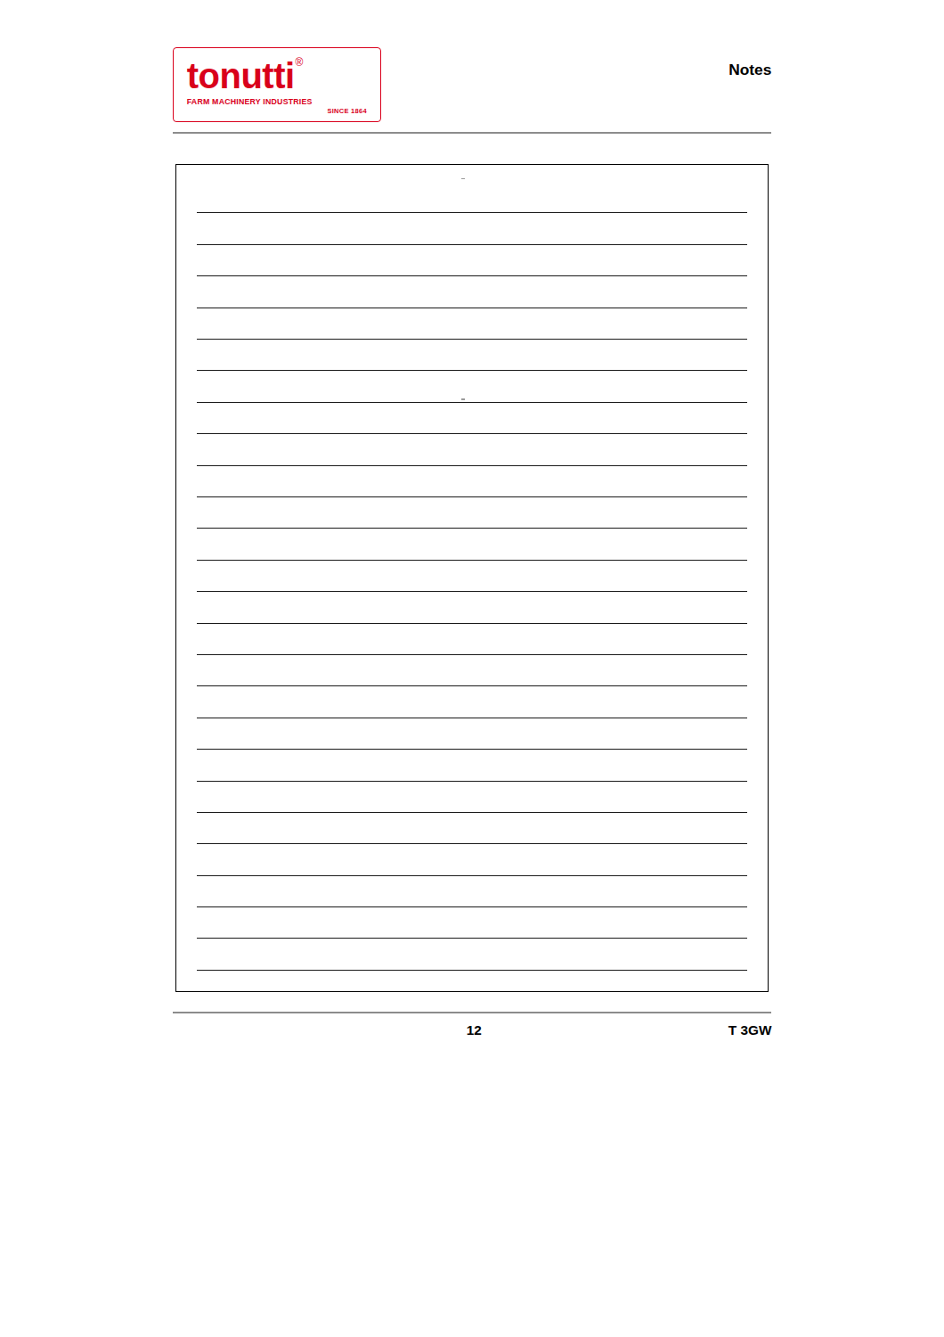tonutti®
FARM MACHINERY INDUSTRIES
SINCE 1864
Notes
12 T 3GW